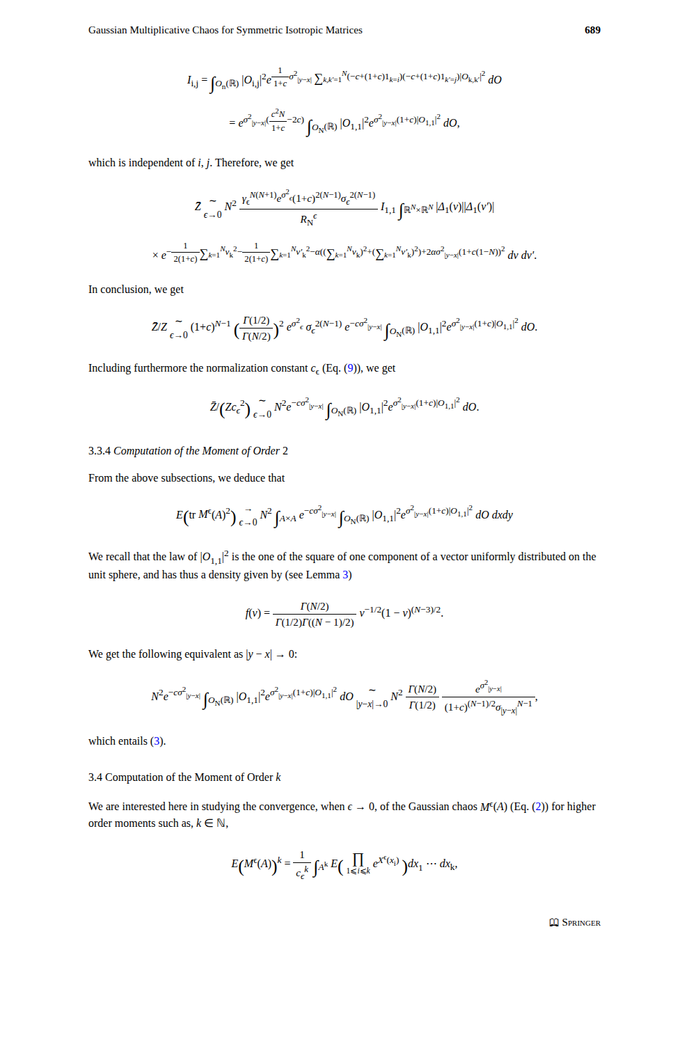Gaussian Multiplicative Chaos for Symmetric Isotropic Matrices 689
Ii,j = ∫On(ℝ) |Oi,j|2e11+c σ2|y−x| ∑k,k′=1N(−c+(1+c)1k=i)(−c+(1+c)1k′=j)|Ok,k′|2 dO
= eσ2|y−x|(c2N 1+c−2c) ∫ON(ℝ) |O1,1|2eσ2|y−x|(1+c)|O1,1|2 dO,
which is independent of i, j. Therefore, we get
Z̄ ∼ϵ→0 N2 γϵN(N+1)eσ2ϵ(1+c)2(N−1)σϵ2(N−1) RNϵ I1,1 ∫ℝN×ℝN |Δ1(v)||Δ1(v′)|
× e−12(1+c)∑k=1Nvk2−12(1+c)∑k=1Nv′k2−α((∑k=1Nvk)2+(∑k=1Nv′k)2)+2ασ2|y−x|(1+c(1−N))2 dv dv′.
In conclusion, we get
Z̄/Z ∼ϵ→0 (1+c)N−1 (Γ(1/2) Γ(N/2))2 eσ2ϵ σϵ2(N−1) e−cσ2|y−x| ∫ON(ℝ) |O1,1|2eσ2|y−x|(1+c)|O1,1|2 dO.
Including furthermore the normalization constant cϵ (Eq. (9)), we get
Z̄/(Zcϵ2) ∼ϵ→0 N2e−cσ2|y−x| ∫ON(ℝ) |O1,1|2eσ2|y−x|(1+c)|O1,1|2 dO.
3.3.4 Computation of the Moment of Order 2
From the above subsections, we deduce that
E(tr Mϵ(A)2) →ϵ→0 N2 ∫A×A e−cσ2|y−x| ∫ON(ℝ) |O1,1|2eσ2|y−x|(1+c)|O1,1|2 dO dxdy
We recall that the law of |O1,1|2 is the one of the square of one component of a vector uniformly distributed on the unit sphere, and has thus a density given by (see Lemma 3)
f(v) = Γ(N/2) Γ(1/2)Γ((N − 1)/2) v−1/2(1 − v)(N−3)/2.
We get the following equivalent as |y − x| → 0:
N2e−cσ2|y−x| ∫ON(ℝ) |O1,1|2eσ2|y−x|(1+c)|O1,1|2 dO ∼|y−x|→0 N2 Γ(N/2) Γ(1/2) eσ2|y−x| (1+c)(N−1)/2σ|y−x|N−1 ,
which entails (3).
3.4 Computation of the Moment of Order k
We are interested here in studying the convergence, when ϵ → 0, of the Gaussian chaos Mϵ(A) (Eq. (2)) for higher order moments such as, k ∈ ℕ,
E(Mϵ(A))k = 1 cϵk ∫Ak E( ∏1⩽i⩽k eXϵ(xi) ) dx1 ⋯ dxk,
🕮 Springer